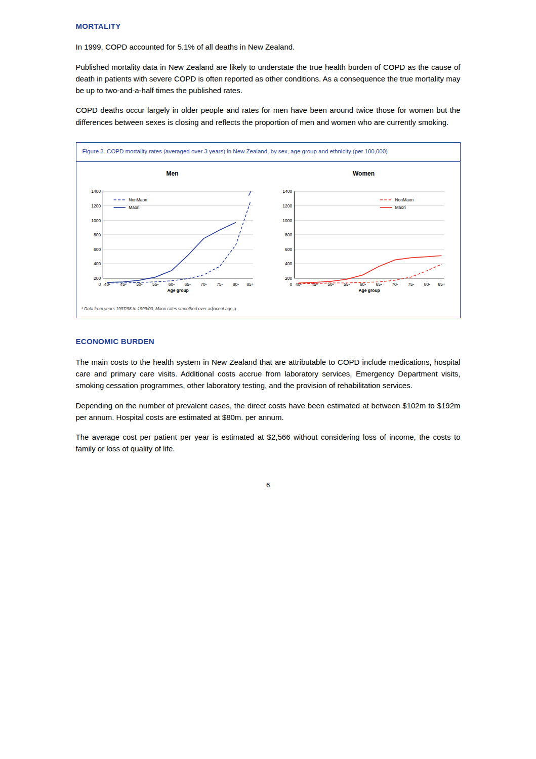MORTALITY
In 1999, COPD accounted for 5.1% of all deaths in New Zealand.
Published mortality data in New Zealand are likely to understate the true health burden of COPD as the cause of death in patients with severe COPD is often reported as other conditions. As a consequence the true mortality may be up to two-and-a-half times the published rates.
COPD deaths occur largely in older people and rates for men have been around twice those for women but the differences between sexes is closing and reflects the proportion of men and women who are currently smoking.
Figure 3. COPD mortality rates (averaged over 3 years) in New Zealand, by sex, age group and ethnicity (per 100,000)
Men
1400 1200 1000 800 600 400 200 0 40- 45- 50- 55- 60- 65- 70- 75- 80- 85+ Age group NonMaori Maori
* Data from years 1997/98 to 1999/00, Maori rates smoothed over adjacent age g
Women
1400 1200 1000 800 600 400 200 0 40- 45- 50- 55- 60- 65- 70- 75- 80- 85+ Age group NonMaori Maori
ECONOMIC BURDEN
The main costs to the health system in New Zealand that are attributable to COPD include medications, hospital care and primary care visits. Additional costs accrue from laboratory services, Emergency Department visits, smoking cessation programmes, other laboratory testing, and the provision of rehabilitation services.
Depending on the number of prevalent cases, the direct costs have been estimated at between $102m to $192m per annum. Hospital costs are estimated at $80m. per annum.
The average cost per patient per year is estimated at $2,566 without considering loss of income, the costs to family or loss of quality of life.
6